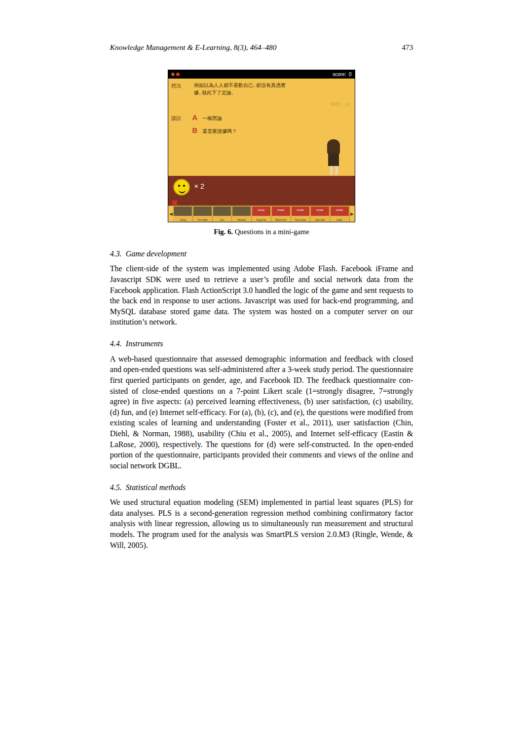Knowledge Management & E-Learning, 8(3), 464–480 473
score: 0
想法
例如以為人人都不喜歡自己, 卻沒有真憑實
據, 就此下了定論。
時間：13
謬誤
A一概而論
B還需要證據嗎？
× 2
✖
◀
Ching
Tim Hobo
Kuo
Michael
invite
Kang Tsp
invite
Robert Hui
invite
Toby Chan
invite
Kam Wai
invite
Kwan
▶
Fig. 6. Questions in a mini-game
4.3. Game development
The client-side of the system was implemented using Adobe Flash. Facebook iFrame and Javascript SDK were used to retrieve a user’s profile and social network data from the Facebook application. Flash ActionScript 3.0 handled the logic of the game and sent requests to the back end in response to user actions. Javascript was used for back-end programming, and MySQL database stored game data. The system was hosted on a computer server on our institution’s network.
4.4. Instruments
A web-based questionnaire that assessed demographic information and feedback with closed and open-ended questions was self-administered after a 3-week study period. The questionnaire first queried participants on gender, age, and Facebook ID. The feedback questionnaire consisted of close-ended questions on a 7-point Likert scale (1=strongly disagree, 7=strongly agree) in five aspects: (a) perceived learning effectiveness, (b) user satisfaction, (c) usability, (d) fun, and (e) Internet self-efficacy. For (a), (b), (c), and (e), the questions were modified from existing scales of learning and understanding (Foster et al., 2011), user satisfaction (Chin, Diehl, & Norman, 1988), usability (Chiu et al., 2005), and Internet self-efficacy (Eastin & LaRose, 2000), respectively. The questions for (d) were self-constructed. In the open-ended portion of the questionnaire, participants provided their comments and views of the online and social network DGBL.
4.5. Statistical methods
We used structural equation modeling (SEM) implemented in partial least squares (PLS) for data analyses. PLS is a second-generation regression method combining confirmatory factor analysis with linear regression, allowing us to simultaneously run measurement and structural models. The program used for the analysis was SmartPLS version 2.0.M3 (Ringle, Wende, & Will, 2005).